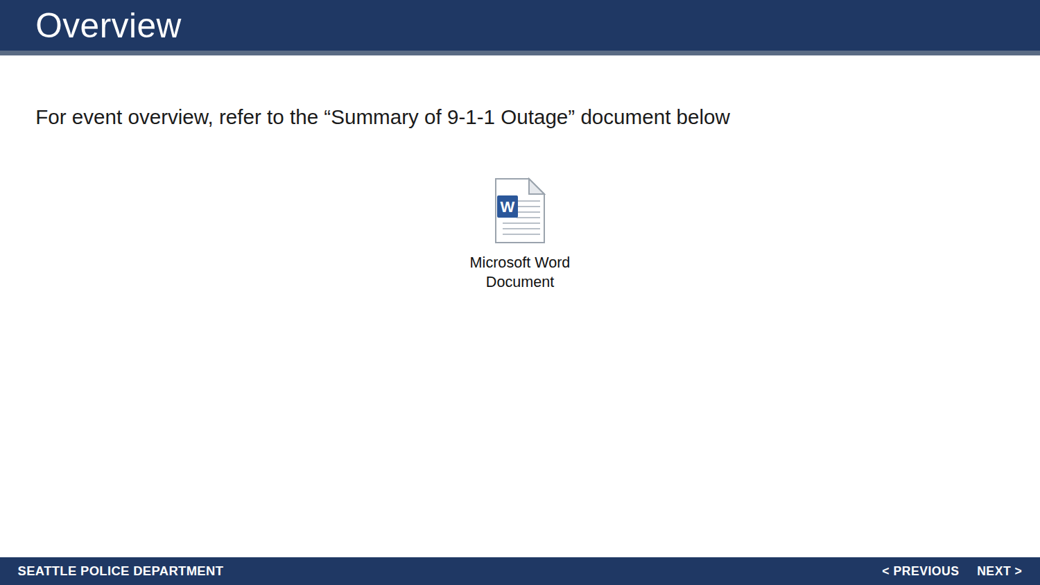Overview
For event overview, refer to the “Summary of 9-1-1 Outage” document below
W
Microsoft Word
Document
Seattle Police Department < Previous Next >